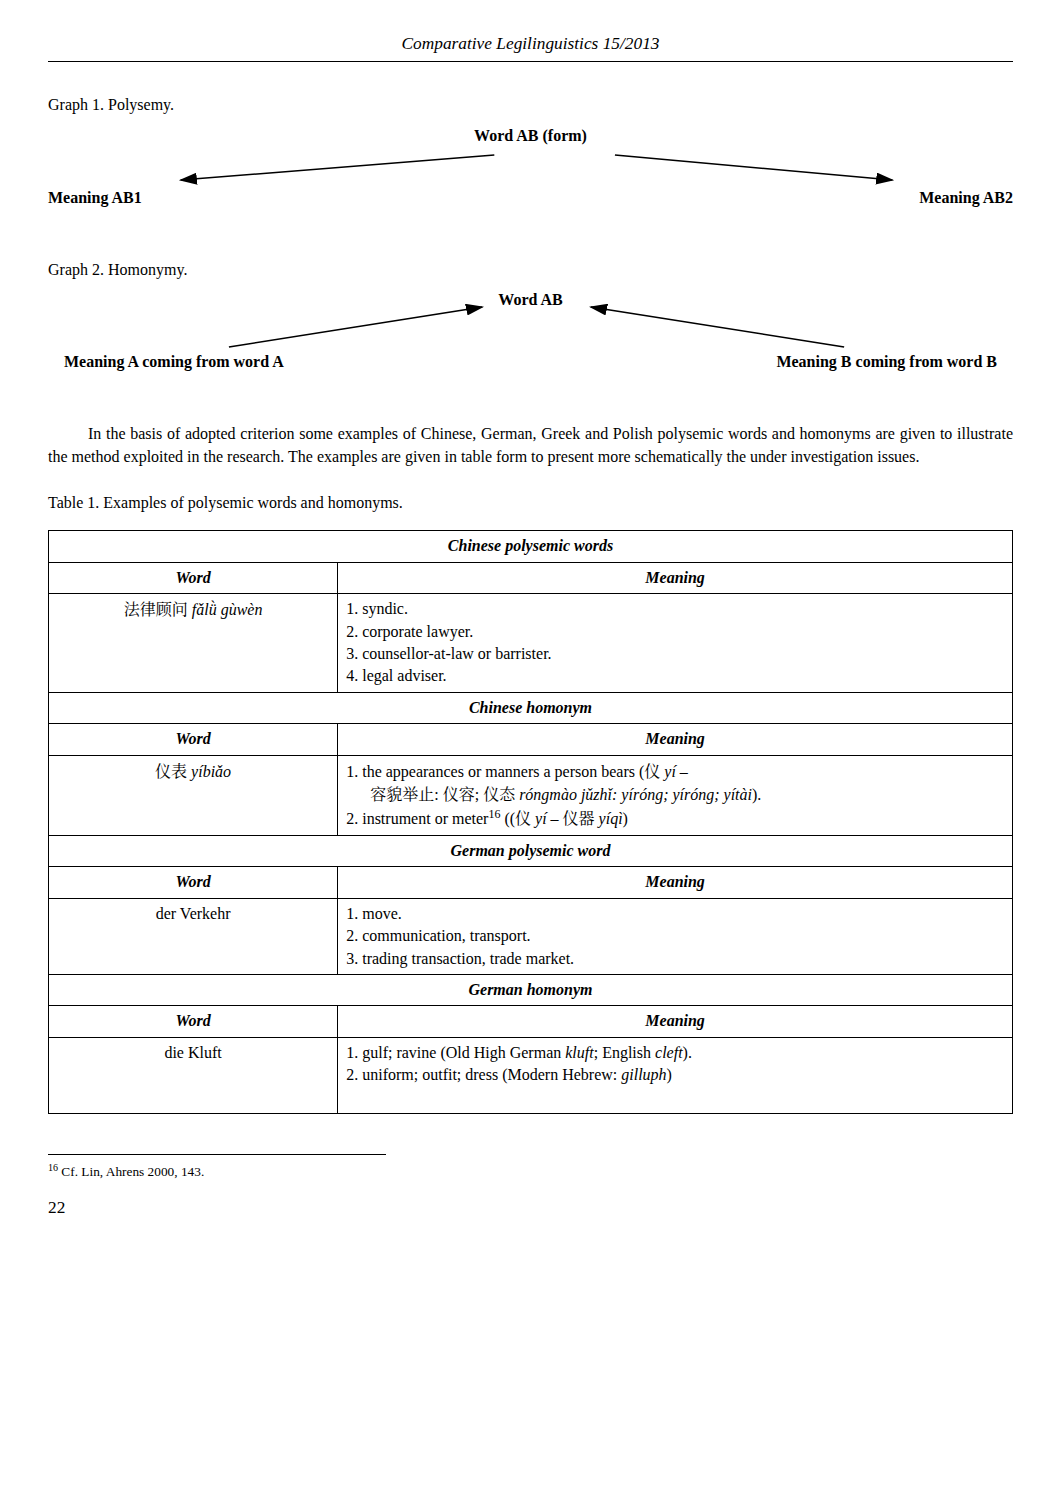Comparative Legilinguistics 15/2013
Graph 1. Polysemy.
Word AB (form)
Meaning AB1
Meaning AB2
Graph 2. Homonymy.
Word AB
Meaning A coming from word A
Meaning B coming from word B
In the basis of adopted criterion some examples of Chinese, German, Greek and Polish polysemic words and homonyms are given to illustrate the method exploited in the research. The examples are given in table form to present more schematically the under investigation issues.
Table 1. Examples of polysemic words and homonyms.
| Chinese polysemic words |
| Word | Meaning |
| 法律顾问 fǎlǜ gùwèn | 1. syndic. 2. corporate lawyer. 3. counsellor-at-law or barrister. 4. legal adviser. |
| Chinese homonym |
| Word | Meaning |
| 仪表 yíbiǎo | 1. the appearances or manners a person bears ( 仪 yí – 容貌举止 : 仪容 ; 仪态 róngmào jǔzhǐ: yíróng; yíróng; yítài ). 2. instrument or meter 16 (( 仪 yí – 仪器 yíqì ) |
| German polysemic word |
| Word | Meaning |
| der Verkehr | 1. move. 2. communication, transport. 3. trading transaction, trade market. |
| German homonym |
| Word | Meaning |
| die Kluft | 1. gulf; ravine (Old High German kluft ; English cleft ). 2. uniform; outfit; dress (Modern Hebrew: gilluph ) |
16 Cf. Lin, Ahrens 2000, 143.
22